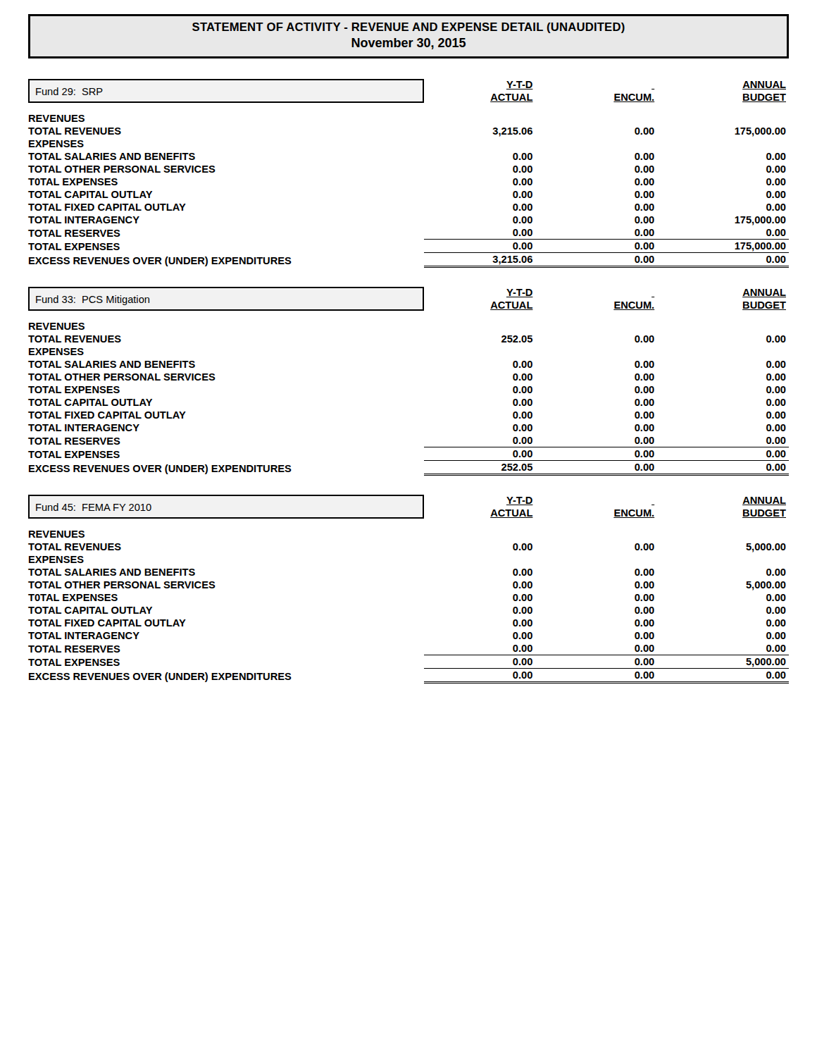STATEMENT OF ACTIVITY - REVENUE AND EXPENSE DETAIL (UNAUDITED)
November 30, 2015
| Fund 29: SRP | Y-T-D | | ANNUAL |
| ACTUAL | ENCUM. | BUDGET |
| REVENUES | | | |
| TOTAL REVENUES | 3,215.06 | 0.00 | 175,000.00 |
| EXPENSES | | | |
| TOTAL SALARIES AND BENEFITS | 0.00 | 0.00 | 0.00 |
| TOTAL OTHER PERSONAL SERVICES | 0.00 | 0.00 | 0.00 |
| T0TAL EXPENSES | 0.00 | 0.00 | 0.00 |
| TOTAL CAPITAL OUTLAY | 0.00 | 0.00 | 0.00 |
| TOTAL FIXED CAPITAL OUTLAY | 0.00 | 0.00 | 0.00 |
| TOTAL INTERAGENCY | 0.00 | 0.00 | 175,000.00 |
| TOTAL RESERVES | 0.00 | 0.00 | 0.00 |
| TOTAL EXPENSES | 0.00 | 0.00 | 175,000.00 |
| EXCESS REVENUES OVER (UNDER) EXPENDITURES | 3,215.06 | 0.00 | 0.00 |
| Fund 33: PCS Mitigation | Y-T-D | | ANNUAL |
| ACTUAL | ENCUM. | BUDGET |
| REVENUES | | | |
| TOTAL REVENUES | 252.05 | 0.00 | 0.00 |
| EXPENSES | | | |
| TOTAL SALARIES AND BENEFITS | 0.00 | 0.00 | 0.00 |
| TOTAL OTHER PERSONAL SERVICES | 0.00 | 0.00 | 0.00 |
| TOTAL EXPENSES | 0.00 | 0.00 | 0.00 |
| TOTAL CAPITAL OUTLAY | 0.00 | 0.00 | 0.00 |
| TOTAL FIXED CAPITAL OUTLAY | 0.00 | 0.00 | 0.00 |
| TOTAL INTERAGENCY | 0.00 | 0.00 | 0.00 |
| TOTAL RESERVES | 0.00 | 0.00 | 0.00 |
| TOTAL EXPENSES | 0.00 | 0.00 | 0.00 |
| EXCESS REVENUES OVER (UNDER) EXPENDITURES | 252.05 | 0.00 | 0.00 |
| Fund 45: FEMA FY 2010 | Y-T-D | | ANNUAL |
| ACTUAL | ENCUM. | BUDGET |
| REVENUES | | | |
| TOTAL REVENUES | 0.00 | 0.00 | 5,000.00 |
| EXPENSES | | | |
| TOTAL SALARIES AND BENEFITS | 0.00 | 0.00 | 0.00 |
| TOTAL OTHER PERSONAL SERVICES | 0.00 | 0.00 | 5,000.00 |
| T0TAL EXPENSES | 0.00 | 0.00 | 0.00 |
| TOTAL CAPITAL OUTLAY | 0.00 | 0.00 | 0.00 |
| TOTAL FIXED CAPITAL OUTLAY | 0.00 | 0.00 | 0.00 |
| TOTAL INTERAGENCY | 0.00 | 0.00 | 0.00 |
| TOTAL RESERVES | 0.00 | 0.00 | 0.00 |
| TOTAL EXPENSES | 0.00 | 0.00 | 5,000.00 |
| EXCESS REVENUES OVER (UNDER) EXPENDITURES | 0.00 | 0.00 | 0.00 |